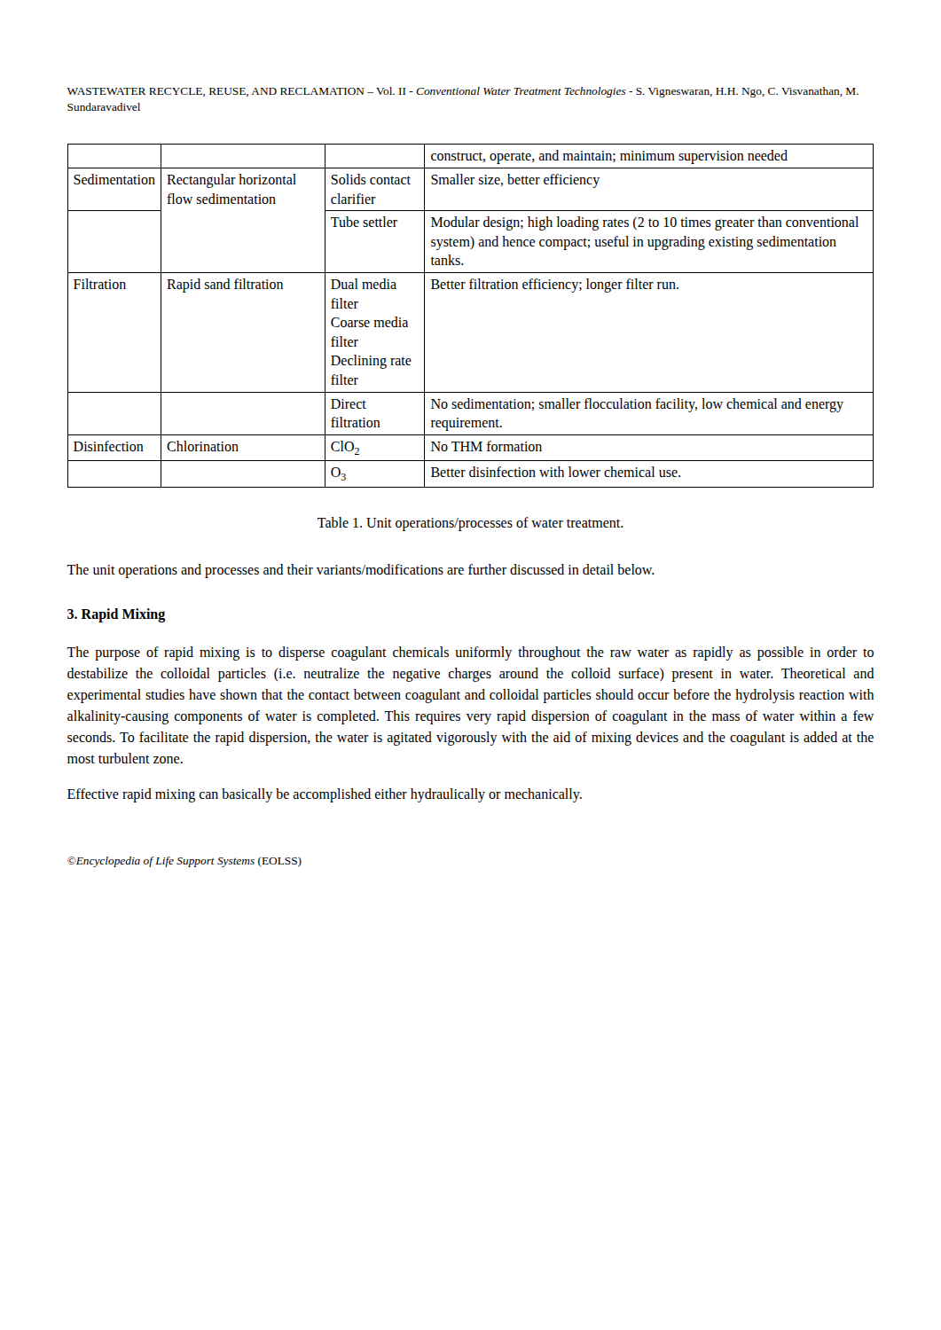WASTEWATER RECYCLE, REUSE, AND RECLAMATION – Vol. II - Conventional Water Treatment Technologies - S. Vigneswaran, H.H. Ngo, C. Visvanathan, M. Sundaravadivel
| | | | construct, operate, and maintain; minimum supervision needed |
| Sedimentation | Rectangular horizontal flow sedimentation | Solids contact clarifier | Smaller size, better efficiency |
| | Tube settler | Modular design; high loading rates (2 to 10 times greater than conventional system) and hence compact; useful in upgrading existing sedimentation tanks. |
| Filtration | Rapid sand filtration | Dual media filter Coarse media filter Declining rate filter | Better filtration efficiency; longer filter run. |
| | | Direct filtration | No sedimentation; smaller flocculation facility, low chemical and energy requirement. |
| Disinfection | Chlorination | ClO 2 | No THM formation |
| | | O 3 | Better disinfection with lower chemical use. |
Table 1. Unit operations/processes of water treatment.
The unit operations and processes and their variants/modifications are further discussed in detail below.
3. Rapid Mixing
The purpose of rapid mixing is to disperse coagulant chemicals uniformly throughout the raw water as rapidly as possible in order to destabilize the colloidal particles (i.e. neutralize the negative charges around the colloid surface) present in water. Theoretical and experimental studies have shown that the contact between coagulant and colloidal particles should occur before the hydrolysis reaction with alkalinity-causing components of water is completed. This requires very rapid dispersion of coagulant in the mass of water within a few seconds. To facilitate the rapid dispersion, the water is agitated vigorously with the aid of mixing devices and the coagulant is added at the most turbulent zone.
Effective rapid mixing can basically be accomplished either hydraulically or mechanically.
©Encyclopedia of Life Support Systems (EOLSS)